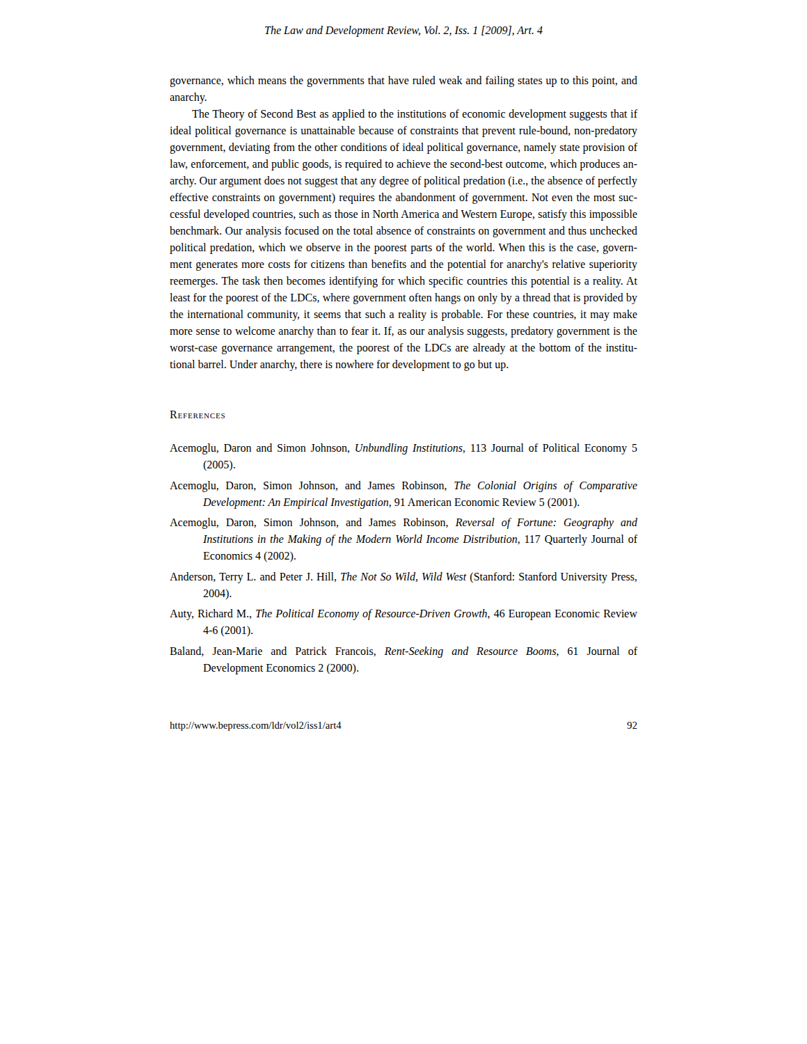The Law and Development Review, Vol. 2, Iss. 1 [2009], Art. 4
governance, which means the governments that have ruled weak and failing states up to this point, and anarchy.
The Theory of Second Best as applied to the institutions of economic development suggests that if ideal political governance is unattainable because of constraints that prevent rule-bound, non-predatory government, deviating from the other conditions of ideal political governance, namely state provision of law, enforcement, and public goods, is required to achieve the second-best outcome, which produces anarchy. Our argument does not suggest that any degree of political predation (i.e., the absence of perfectly effective constraints on government) requires the abandonment of government. Not even the most successful developed countries, such as those in North America and Western Europe, satisfy this impossible benchmark. Our analysis focused on the total absence of constraints on government and thus unchecked political predation, which we observe in the poorest parts of the world. When this is the case, government generates more costs for citizens than benefits and the potential for anarchy's relative superiority reemerges. The task then becomes identifying for which specific countries this potential is a reality. At least for the poorest of the LDCs, where government often hangs on only by a thread that is provided by the international community, it seems that such a reality is probable. For these countries, it may make more sense to welcome anarchy than to fear it. If, as our analysis suggests, predatory government is the worst-case governance arrangement, the poorest of the LDCs are already at the bottom of the institutional barrel. Under anarchy, there is nowhere for development to go but up.
References
Acemoglu, Daron and Simon Johnson, Unbundling Institutions, 113 Journal of Political Economy 5 (2005).
Acemoglu, Daron, Simon Johnson, and James Robinson, The Colonial Origins of Comparative Development: An Empirical Investigation, 91 American Economic Review 5 (2001).
Acemoglu, Daron, Simon Johnson, and James Robinson, Reversal of Fortune: Geography and Institutions in the Making of the Modern World Income Distribution, 117 Quarterly Journal of Economics 4 (2002).
Anderson, Terry L. and Peter J. Hill, The Not So Wild, Wild West (Stanford: Stanford University Press, 2004).
Auty, Richard M., The Political Economy of Resource-Driven Growth, 46 European Economic Review 4-6 (2001).
Baland, Jean-Marie and Patrick Francois, Rent-Seeking and Resource Booms, 61 Journal of Development Economics 2 (2000).
http://www.bepress.com/ldr/vol2/iss1/art4 92